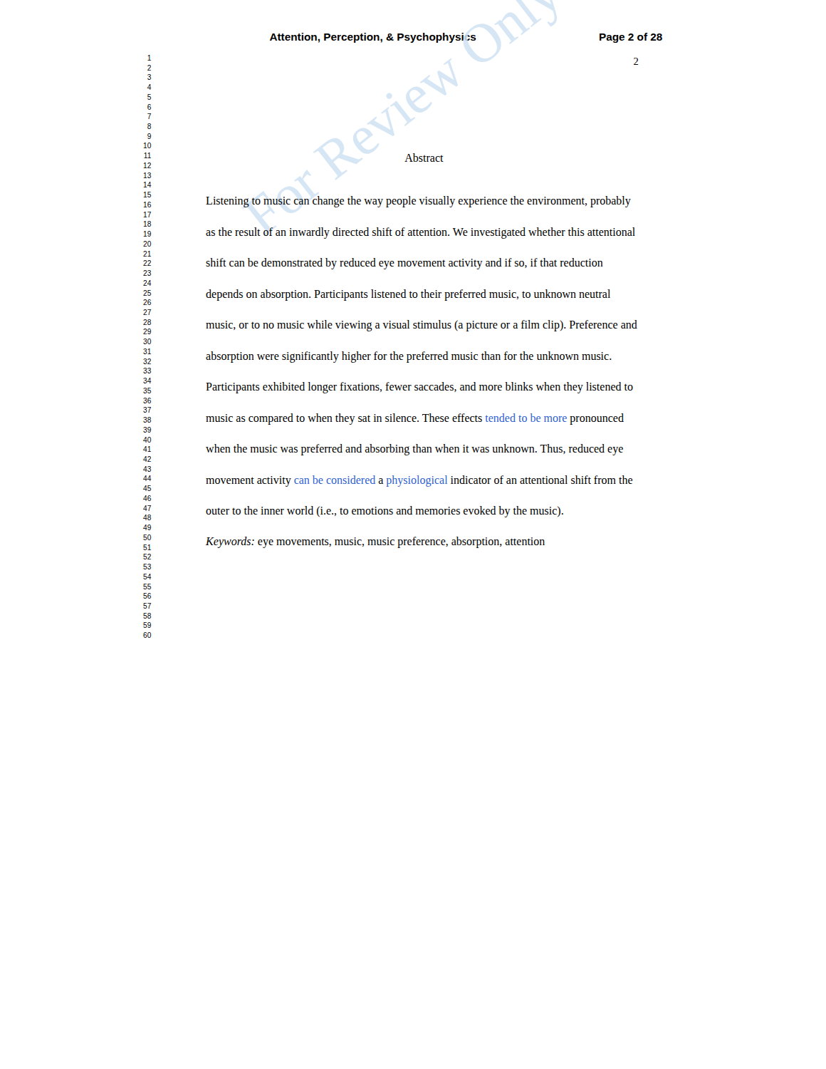Attention, Perception, & Psychophysics Page 2 of 28
2
12345678910 11121314151617181920 21222324252627282930 31323334353637383940 41424344454647484950 51525354555657585960
For Review Only
Abstract
Listening to music can change the way people visually experience the environment, probably as the result of an inwardly directed shift of attention. We investigated whether this attentional shift can be demonstrated by reduced eye movement activity and if so, if that reduction depends on absorption. Participants listened to their preferred music, to unknown neutral music, or to no music while viewing a visual stimulus (a picture or a film clip). Preference and absorption were significantly higher for the preferred music than for the unknown music. Participants exhibited longer fixations, fewer saccades, and more blinks when they listened to music as compared to when they sat in silence. These effects tended to be more pronounced when the music was preferred and absorbing than when it was unknown. Thus, reduced eye movement activity can be considered a physiological indicator of an attentional shift from the outer to the inner world (i.e., to emotions and memories evoked by the music).
Keywords: eye movements, music, music preference, absorption, attention